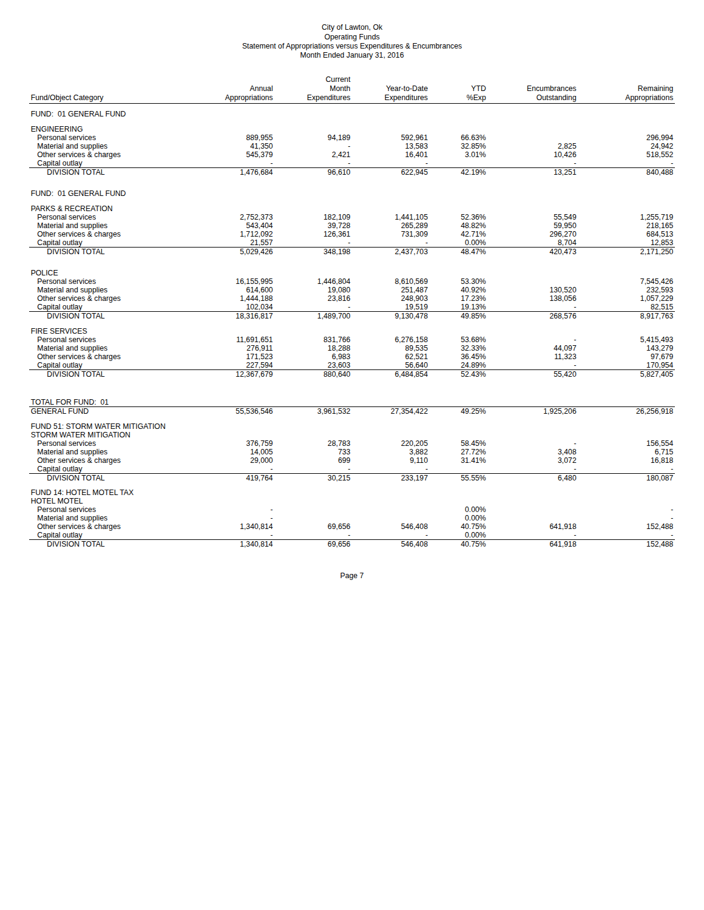City of Lawton, Ok
Operating Funds
Statement of Appropriations versus Expenditures & Encumbrances
Month Ended January 31, 2016
| | | Current | | | | |
| --- | --- | --- | --- | --- | --- | --- |
| | Annual | Month | Year-to-Date | YTD | Encumbrances | Remaining |
| Fund/Object Category | Appropriations | Expenditures | Expenditures | %Exp | Outstanding | Appropriations |
| FUND: 01 GENERAL FUND | |
| ENGINEERING | |
| Personal services | 889,955 | 94,189 | 592,961 | 66.63% | | 296,994 |
| Material and supplies | 41,350 | - | 13,583 | 32.85% | 2,825 | 24,942 |
| Other services & charges | 545,379 | 2,421 | 16,401 | 3.01% | 10,426 | 518,552 |
| Capital outlay | - | - | - | | - | - |
| DIVISION TOTAL | 1,476,684 | 96,610 | 622,945 | 42.19% | 13,251 | 840,488 |
| FUND: 01 GENERAL FUND | |
| PARKS & RECREATION | |
| Personal services | 2,752,373 | 182,109 | 1,441,105 | 52.36% | 55,549 | 1,255,719 |
| Material and supplies | 543,404 | 39,728 | 265,289 | 48.82% | 59,950 | 218,165 |
| Other services & charges | 1,712,092 | 126,361 | 731,309 | 42.71% | 296,270 | 684,513 |
| Capital outlay | 21,557 | - | - | 0.00% | 8,704 | 12,853 |
| DIVISION TOTAL | 5,029,426 | 348,198 | 2,437,703 | 48.47% | 420,473 | 2,171,250 |
| POLICE | |
| Personal services | 16,155,995 | 1,446,804 | 8,610,569 | 53.30% | | 7,545,426 |
| Material and supplies | 614,600 | 19,080 | 251,487 | 40.92% | 130,520 | 232,593 |
| Other services & charges | 1,444,188 | 23,816 | 248,903 | 17.23% | 138,056 | 1,057,229 |
| Capital outlay | 102,034 | - | 19,519 | 19.13% | - | 82,515 |
| DIVISION TOTAL | 18,316,817 | 1,489,700 | 9,130,478 | 49.85% | 268,576 | 8,917,763 |
| FIRE SERVICES | |
| Personal services | 11,691,651 | 831,766 | 6,276,158 | 53.68% | - | 5,415,493 |
| Material and supplies | 276,911 | 18,288 | 89,535 | 32.33% | 44,097 | 143,279 |
| Other services & charges | 171,523 | 6,983 | 62,521 | 36.45% | 11,323 | 97,679 |
| Capital outlay | 227,594 | 23,603 | 56,640 | 24.89% | - | 170,954 |
| DIVISION TOTAL | 12,367,679 | 880,640 | 6,484,854 | 52.43% | 55,420 | 5,827,405 |
| TOTAL FOR FUND: 01 | |
| GENERAL FUND | 55,536,546 | 3,961,532 | 27,354,422 | 49.25% | 1,925,206 | 26,256,918 |
| FUND 51: STORM WATER MITIGATION | |
| STORM WATER MITIGATION | |
| Personal services | 376,759 | 28,783 | 220,205 | 58.45% | - | 156,554 |
| Material and supplies | 14,005 | 733 | 3,882 | 27.72% | 3,408 | 6,715 |
| Other services & charges | 29,000 | 699 | 9,110 | 31.41% | 3,072 | 16,818 |
| Capital outlay | - | - | - | | - | - |
| DIVISION TOTAL | 419,764 | 30,215 | 233,197 | 55.55% | 6,480 | 180,087 |
| FUND 14: HOTEL MOTEL TAX | |
| HOTEL MOTEL | |
| Personal services | - | | | 0.00% | | - |
| Material and supplies | - | | | 0.00% | | - |
| Other services & charges | 1,340,814 | 69,656 | 546,408 | 40.75% | 641,918 | 152,488 |
| Capital outlay | - | - | - | 0.00% | - | - |
| DIVISION TOTAL | 1,340,814 | 69,656 | 546,408 | 40.75% | 641,918 | 152,488 |
Page 7